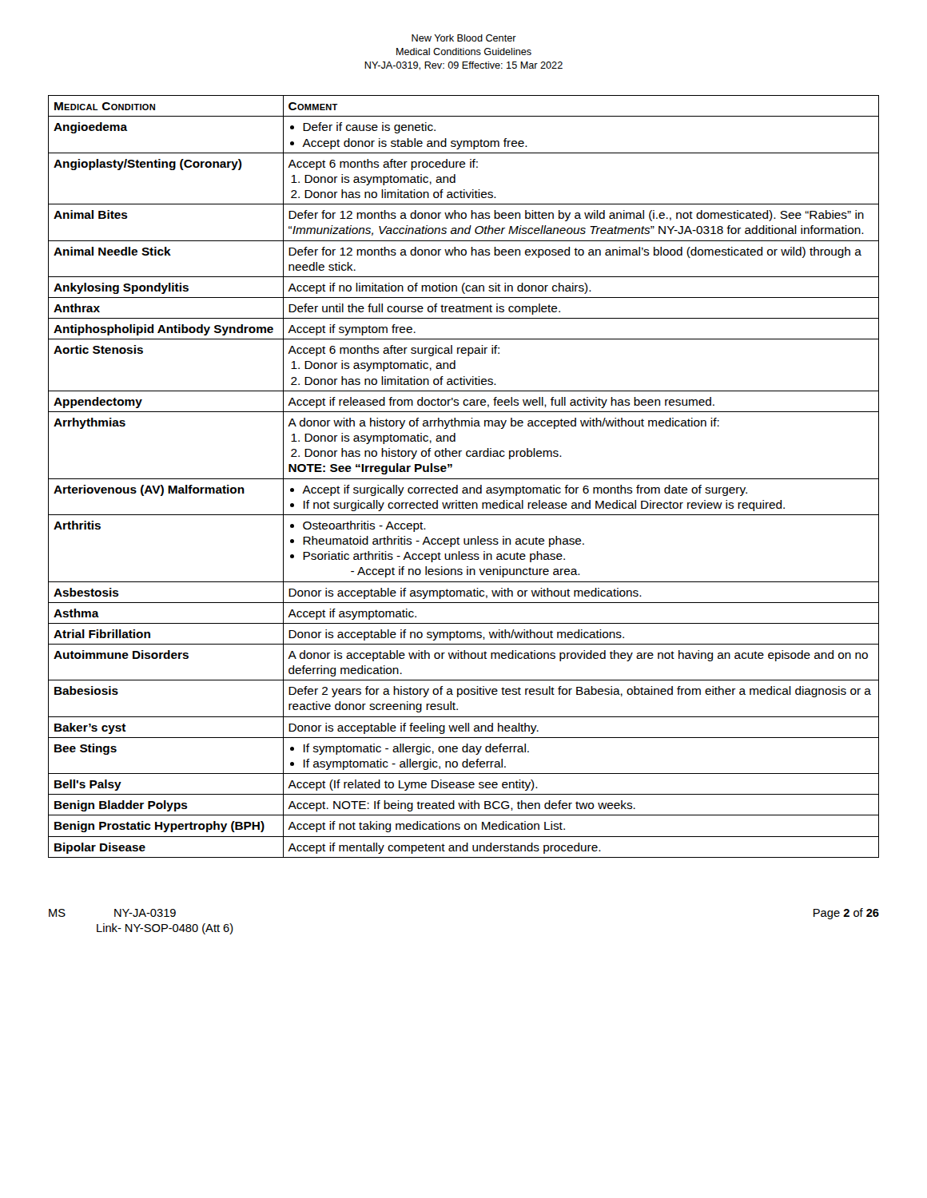New York Blood Center
Medical Conditions Guidelines
NY-JA-0319, Rev: 09 Effective: 15 Mar 2022
| Medical Condition | Comment |
| --- | --- |
| Angioedema | Defer if cause is genetic. Accept donor is stable and symptom free. |
| Angioplasty/Stenting (Coronary) | Accept 6 months after procedure if: Donor is asymptomatic, and Donor has no limitation of activities. |
| Animal Bites | Defer for 12 months a donor who has been bitten by a wild animal (i.e., not domesticated). See “Rabies” in “ Immunizations, Vaccinations and Other Miscellaneous Treatments ” NY-JA-0318 for additional information. |
| Animal Needle Stick | Defer for 12 months a donor who has been exposed to an animal’s blood (domesticated or wild) through a needle stick. |
| Ankylosing Spondylitis | Accept if no limitation of motion (can sit in donor chairs). |
| Anthrax | Defer until the full course of treatment is complete. |
| Antiphospholipid Antibody Syndrome | Accept if symptom free. |
| Aortic Stenosis | Accept 6 months after surgical repair if: Donor is asymptomatic, and Donor has no limitation of activities. |
| Appendectomy | Accept if released from doctor's care, feels well, full activity has been resumed. |
| Arrhythmias | A donor with a history of arrhythmia may be accepted with/without medication if: Donor is asymptomatic, and Donor has no history of other cardiac problems. NOTE: See “Irregular Pulse” |
| Arteriovenous (AV) Malformation | Accept if surgically corrected and asymptomatic for 6 months from date of surgery. If not surgically corrected written medical release and Medical Director review is required. |
| Arthritis | Osteoarthritis - Accept. Rheumatoid arthritis - Accept unless in acute phase. Psoriatic arthritis - Accept unless in acute phase. - Accept if no lesions in venipuncture area. |
| Asbestosis | Donor is acceptable if asymptomatic, with or without medications. |
| Asthma | Accept if asymptomatic. |
| Atrial Fibrillation | Donor is acceptable if no symptoms, with/without medications. |
| Autoimmune Disorders | A donor is acceptable with or without medications provided they are not having an acute episode and on no deferring medication. |
| Babesiosis | Defer 2 years for a history of a positive test result for Babesia, obtained from either a medical diagnosis or a reactive donor screening result. |
| Baker’s cyst | Donor is acceptable if feeling well and healthy. |
| Bee Stings | If symptomatic - allergic, one day deferral. If asymptomatic - allergic, no deferral. |
| Bell's Palsy | Accept (If related to Lyme Disease see entity). |
| Benign Bladder Polyps | Accept. NOTE: If being treated with BCG, then defer two weeks. |
| Benign Prostatic Hypertrophy (BPH) | Accept if not taking medications on Medication List. |
| Bipolar Disease | Accept if mentally competent and understands procedure. |
MS NY-JA-0319
Link- NY-SOP-0480 (Att 6)
Page 2 of 26